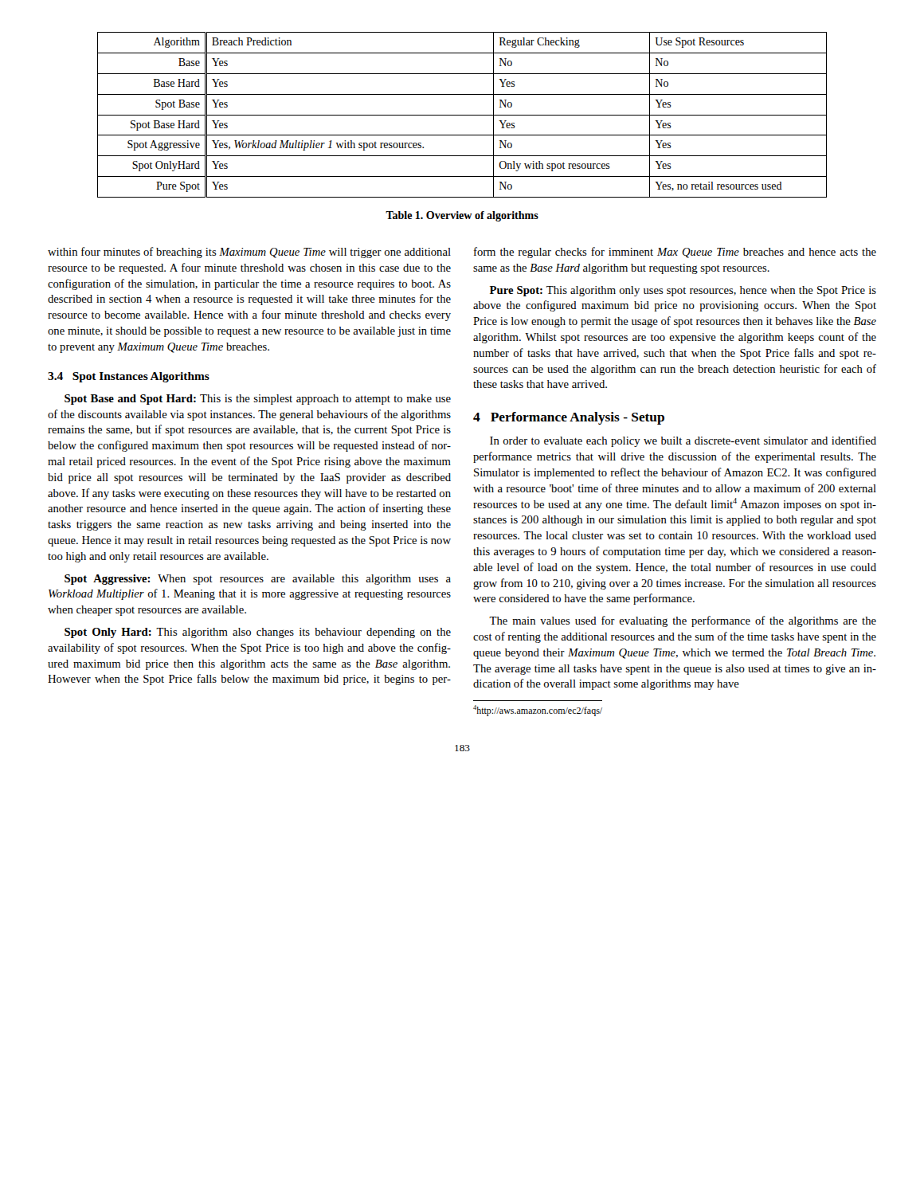| Algorithm | Breach Prediction | Regular Checking | Use Spot Resources |
| Base | Yes | No | No |
| Base Hard | Yes | Yes | No |
| Spot Base | Yes | No | Yes |
| Spot Base Hard | Yes | Yes | Yes |
| Spot Aggressive | Yes, Workload Multiplier 1 with spot resources. | No | Yes |
| Spot OnlyHard | Yes | Only with spot resources | Yes |
| Pure Spot | Yes | No | Yes, no retail resources used |
Table 1. Overview of algorithms
within four minutes of breaching its Maximum Queue Time will trigger one additional resource to be requested. A four minute threshold was chosen in this case due to the configuration of the simulation, in particular the time a resource requires to boot. As described in section 4 when a resource is requested it will take three minutes for the resource to become available. Hence with a four minute threshold and checks every one minute, it should be possible to request a new resource to be available just in time to prevent any Maximum Queue Time breaches.
3.4 Spot Instances Algorithms
Spot Base and Spot Hard: This is the simplest approach to attempt to make use of the discounts available via spot instances. The general behaviours of the algorithms remains the same, but if spot resources are available, that is, the current Spot Price is below the configured maximum then spot resources will be requested instead of normal retail priced resources. In the event of the Spot Price rising above the maximum bid price all spot resources will be terminated by the IaaS provider as described above. If any tasks were executing on these resources they will have to be restarted on another resource and hence inserted in the queue again. The action of inserting these tasks triggers the same reaction as new tasks arriving and being inserted into the queue. Hence it may result in retail resources being requested as the Spot Price is now too high and only retail resources are available.
Spot Aggressive: When spot resources are available this algorithm uses a Workload Multiplier of 1. Meaning that it is more aggressive at requesting resources when cheaper spot resources are available.
Spot Only Hard: This algorithm also changes its behaviour depending on the availability of spot resources. When the Spot Price is too high and above the configured maximum bid price then this algorithm acts the same as the Base algorithm. However when the Spot Price falls below the maximum bid price, it begins to perform the regular checks for imminent Max Queue Time breaches and hence acts the same as the Base Hard algorithm but requesting spot resources.
Pure Spot: This algorithm only uses spot resources, hence when the Spot Price is above the configured maximum bid price no provisioning occurs. When the Spot Price is low enough to permit the usage of spot resources then it behaves like the Base algorithm. Whilst spot resources are too expensive the algorithm keeps count of the number of tasks that have arrived, such that when the Spot Price falls and spot resources can be used the algorithm can run the breach detection heuristic for each of these tasks that have arrived.
4 Performance Analysis - Setup
In order to evaluate each policy we built a discrete-event simulator and identified performance metrics that will drive the discussion of the experimental results. The Simulator is implemented to reflect the behaviour of Amazon EC2. It was configured with a resource 'boot' time of three minutes and to allow a maximum of 200 external resources to be used at any one time. The default limit4 Amazon imposes on spot instances is 200 although in our simulation this limit is applied to both regular and spot resources. The local cluster was set to contain 10 resources. With the workload used this averages to 9 hours of computation time per day, which we considered a reasonable level of load on the system. Hence, the total number of resources in use could grow from 10 to 210, giving over a 20 times increase. For the simulation all resources were considered to have the same performance.
The main values used for evaluating the performance of the algorithms are the cost of renting the additional resources and the sum of the time tasks have spent in the queue beyond their Maximum Queue Time, which we termed the Total Breach Time. The average time all tasks have spent in the queue is also used at times to give an indication of the overall impact some algorithms may have
4http://aws.amazon.com/ec2/faqs/
183